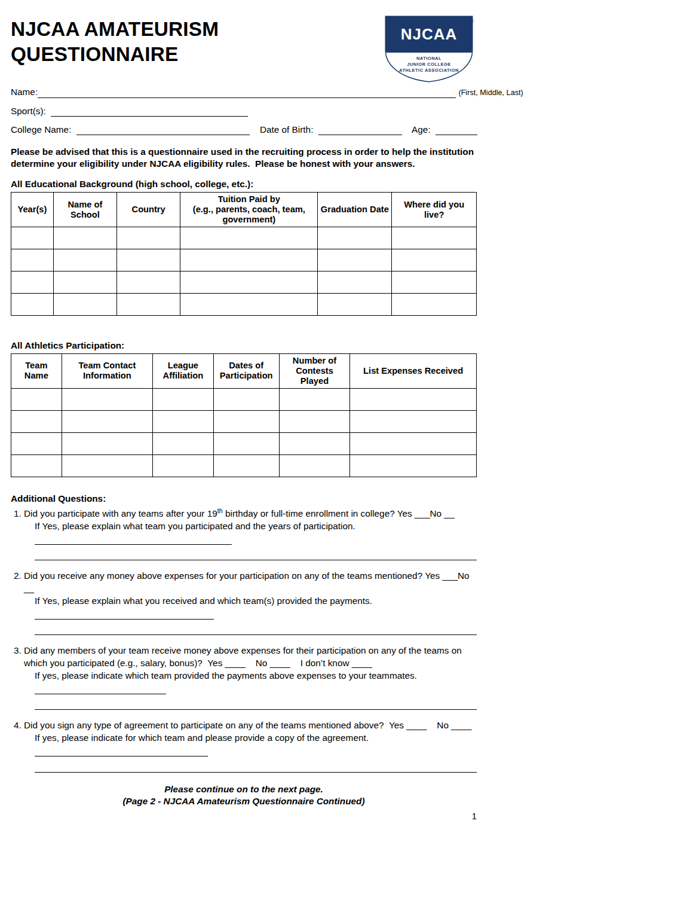NJCAA NATIONAL JUNIOR COLLEGE ATHLETIC ASSOCIATION ®
NJCAA AMATEURISM QUESTIONNAIRE
Name: (First, Middle, Last)
Sport(s):
College Name: Date of Birth: Age:
Please be advised that this is a questionnaire used in the recruiting process in order to help the institution determine your eligibility under NJCAA eligibility rules. Please be honest with your answers.
All Educational Background (high school, college, etc.):
| Year(s) | Name of School | Country | Tuition Paid by (e.g., parents, coach, team, government) | Graduation Date | Where did you live? |
| --- | --- | --- | --- | --- | --- |
All Athletics Participation:
| Team Name | Team Contact Information | League Affiliation | Dates of Participation | Number of Contests Played | List Expenses Received |
| --- | --- | --- | --- | --- | --- |
Additional Questions:
Did you participate with any teams after your 19th birthday or full-time enrollment in college? Yes ___No __ If Yes, please explain what team you participated and the years of participation.
Did you receive any money above expenses for your participation on any of the teams mentioned? Yes ___No __ If Yes, please explain what you received and which team(s) provided the payments.
Did any members of your team receive money above expenses for their participation on any of the teams on which you participated (e.g., salary, bonus)? Yes ____ No ____ I don’t know ____ If yes, please indicate which team provided the payments above expenses to your teammates.
Did you sign any type of agreement to participate on any of the teams mentioned above? Yes ____ No ____ If yes, please indicate for which team and please provide a copy of the agreement.
Please continue on to the next page.
(Page 2 - NJCAA Amateurism Questionnaire Continued)
1